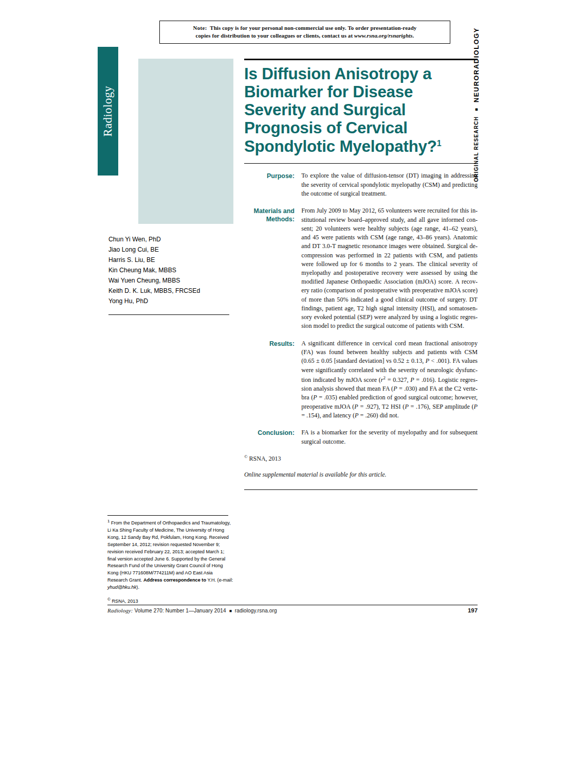Note: This copy is for your personal non-commercial use only. To order presentation-ready
copies for distribution to your colleagues or clients, contact us at www.rsna.org/rsnarights.
ORIGINAL RESEARCH ■ NEURORADIOLOGY
Radiology
Chun Yi Wen, PhD
Jiao Long Cui, BE
Harris S. Liu, BE
Kin Cheung Mak, MBBS
Wai Yuen Cheung, MBBS
Keith D. K. Luk, MBBS, FRCSEd
Yong Hu, PhD
1 From the Department of Orthopaedics and Traumatology, Li Ka Shing Faculty of Medicine, The University of Hong Kong, 12 Sandy Bay Rd, Pokfulam, Hong Kong. Received September 14, 2012; revision requested November 9; revision received February 22, 2013; accepted March 1; final version accepted June 6. Supported by the General Research Fund of the University Grant Council of Hong Kong (HKU 771608M/774211M) and AO East Asia Research Grant. Address correspondence to Y.H. (e-mail: yhud@hku.hk).
© RSNA, 2013
Is Diffusion Anisotropy a Biomarker for Disease Severity and Surgical Prognosis of Cervical Spondylotic Myelopathy?1
Purpose:
To explore the value of diffusion-tensor (DT) imaging in addressing the severity of cervical spondylotic myelopathy (CSM) and predicting the outcome of surgical treatment.
Materials and
Methods:
From July 2009 to May 2012, 65 volunteers were recruited for this institutional review board–approved study, and all gave informed consent; 20 volunteers were healthy subjects (age range, 41–62 years), and 45 were patients with CSM (age range, 43–86 years). Anatomic and DT 3.0-T magnetic resonance images were obtained. Surgical decompression was performed in 22 patients with CSM, and patients were followed up for 6 months to 2 years. The clinical severity of myelopathy and postoperative recovery were assessed by using the modified Japanese Orthopaedic Association (mJOA) score. A recovery ratio (comparison of postoperative with preoperative mJOA score) of more than 50% indicated a good clinical outcome of surgery. DT findings, patient age, T2 high signal intensity (HSI), and somatosensory evoked potential (SEP) were analyzed by using a logistic regression model to predict the surgical outcome of patients with CSM.
Results:
A significant difference in cervical cord mean fractional anisotropy (FA) was found between healthy subjects and patients with CSM (0.65 ± 0.05 [standard deviation] vs 0.52 ± 0.13, P < .001). FA values were significantly correlated with the severity of neurologic dysfunction indicated by mJOA score (r2 = 0.327, P = .016). Logistic regression analysis showed that mean FA (P = .030) and FA at the C2 vertebra (P = .035) enabled prediction of good surgical outcome; however, preoperative mJOA (P = .927), T2 HSI (P = .176), SEP amplitude (P = .154), and latency (P = .260) did not.
Conclusion:
FA is a biomarker for the severity of myelopathy and for subsequent surgical outcome.
© RSNA, 2013
Online supplemental material is available for this article.
Radiology: Volume 270: Number 1—January 2014 ■ radiology.rsna.org
197